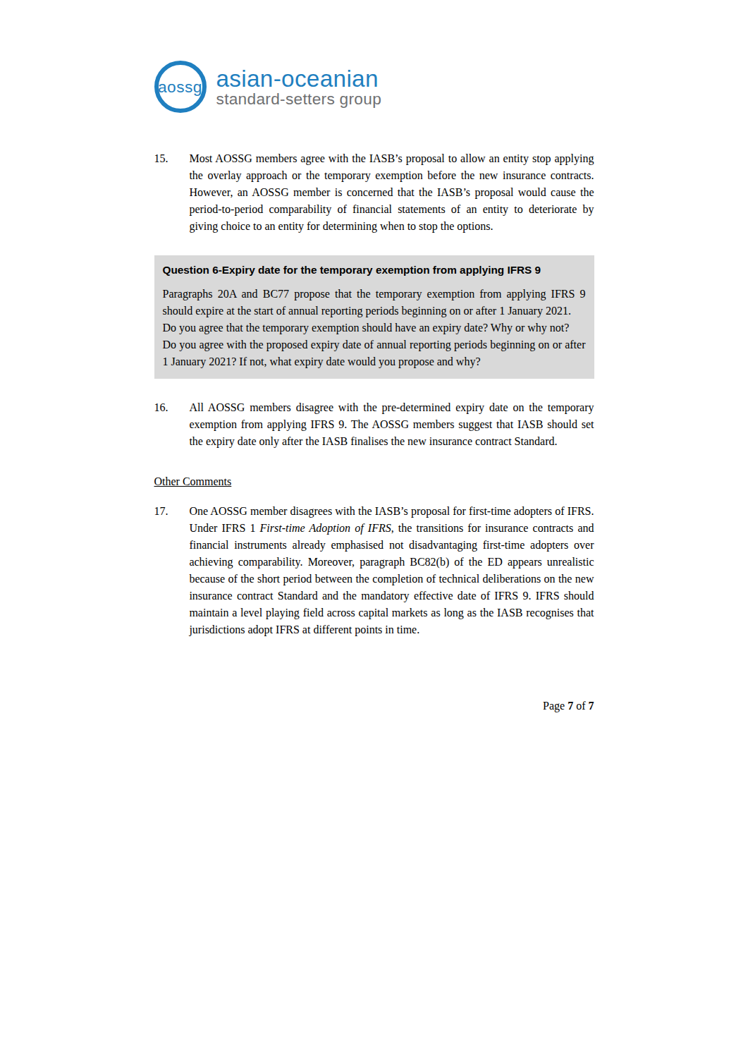aossg
asian-oceanian
standard-setters group
15. Most AOSSG members agree with the IASB’s proposal to allow an entity stop applying the overlay approach or the temporary exemption before the new insurance contracts. However, an AOSSG member is concerned that the IASB’s proposal would cause the period-to-period comparability of financial statements of an entity to deteriorate by giving choice to an entity for determining when to stop the options.
Question 6-Expiry date for the temporary exemption from applying IFRS 9
Paragraphs 20A and BC77 propose that the temporary exemption from applying IFRS 9 should expire at the start of annual reporting periods beginning on or after 1 January 2021.
Do you agree that the temporary exemption should have an expiry date? Why or why not?
Do you agree with the proposed expiry date of annual reporting periods beginning on or after 1 January 2021? If not, what expiry date would you propose and why?
16. All AOSSG members disagree with the pre-determined expiry date on the temporary exemption from applying IFRS 9. The AOSSG members suggest that IASB should set the expiry date only after the IASB finalises the new insurance contract Standard.
Other Comments
17. One AOSSG member disagrees with the IASB’s proposal for first-time adopters of IFRS. Under IFRS 1 First-time Adoption of IFRS, the transitions for insurance contracts and financial instruments already emphasised not disadvantaging first-time adopters over achieving comparability. Moreover, paragraph BC82(b) of the ED appears unrealistic because of the short period between the completion of technical deliberations on the new insurance contract Standard and the mandatory effective date of IFRS 9. IFRS should maintain a level playing field across capital markets as long as the IASB recognises that jurisdictions adopt IFRS at different points in time.
Page 7 of 7